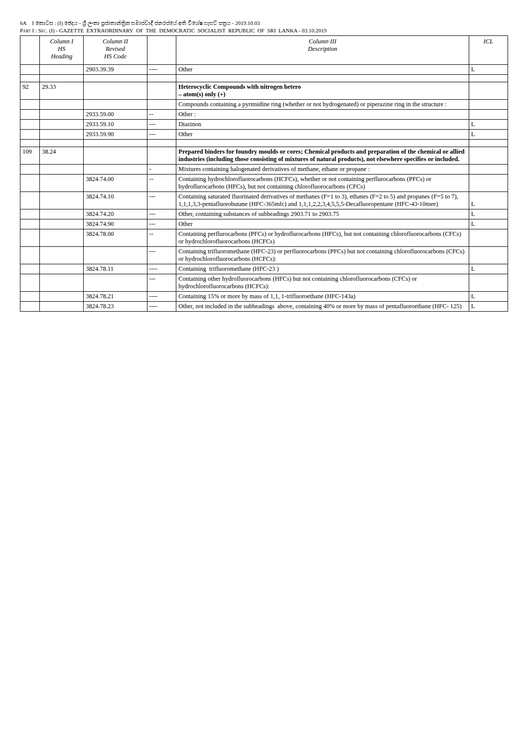6A I කොටස : (I) ඡේදය - ශ්‍රී ලංකා ප්‍රජාතාන්ත්‍රික සමාජවාදී ජනරජයේ අති විශේෂ ගැසට් පත්‍රය - 2019.10.03
Part I : Sec. (I) - GAZETTE EXTRAORDINARY OF THE DEMOCRATIC SOCIALIST REPUBLIC OF SRI LANKA - 03.10.2019
| | Column I HS Heading | Column II Revised HS Code | | Column III Description | ICL |
| --- | --- | --- | --- | --- | --- |
| | | 2903.39.39 | ---- | Other | L |
| 92 | 29.33 | | | Heterocyclic Compounds with nitrogen hetero – atom(s) only (+) | |
| | | | | Compounds containing a pyrimidine ring (whether or not hydrogenated) or piperazine ring in the structure : | |
| | | 2933.59.00 | -- | Other : | |
| | | 2933.59.10 | --- | Diazinon | L |
| | | 2933.59.90 | --- | Other | L |
| 109 | 38.24 | | | Prepared binders for foundry moulds or cores; Chemical products and preparation of the chemical or allied industries (including those consisting of mixtures of natural products), not elsewhere specifies or included. | |
| | | | - | Mixtures containing halogenated derivatives of methane, ethane or propane : | |
| | | 3824.74.00 | -- | Containing hydrochlorofluorocarbons (HCFCs), whether or not containing perflurocarbons (PFCs) or hydroflurocarbons (HFCs), but not containing chlorofluorocarbons (CFCs) | |
| | | 3824.74.10 | --- | Containing saturated fluorinated derivatives of methanes (F=1 to 3), ethanes (F=2 to 5) and propanes (F=5 to 7), 1,1,1,3,3-pentafluorobutane (HFC-365mfc) and 1,1,1,2,2,3,4,5,5,5-Decafluoropentane (HFC-43-10mee) | L |
| | | 3824.74.20 | --- | Other, containing substances of subheadings 2903.71 to 2903.75 | L |
| | | 3824.74.90 | --- | Other | L |
| | | 3824.78.00 | -- | Containing perflurocarbons (PFCs) or hydroflurocarbons (HFCs), but not containing chlorofluorocarbons (CFCs) or hydrochlorofluorocarbons (HCFCs) | |
| | | | --- | Containing trifluoromethane (HFC-23) or perfluorocarbons (PFCs) but not containing chlorofluorocarbons (CFCs) or hydrochlorofluorocarbons (HCFCs): | |
| | | 3824.78.11 | ---- | Containing trifluoromethane (HFC-23 ) | L |
| | | | --- | Containing other hydrofluorocarbons (HFCs) but not containing chlorofluorocarbons (CFCs) or hydrochlorofluorocarbons (HCFCs): | |
| | | 3824.78.21 | ---- | Containing 15% or more by mass of 1,1, 1-trifluoroethane (HFC-143a) | L |
| | | 3824.78.23 | ---- | Other, not included in the subheadings above, containing 40% or more by mass of pentafluoroethane (HFC- 125) | L |